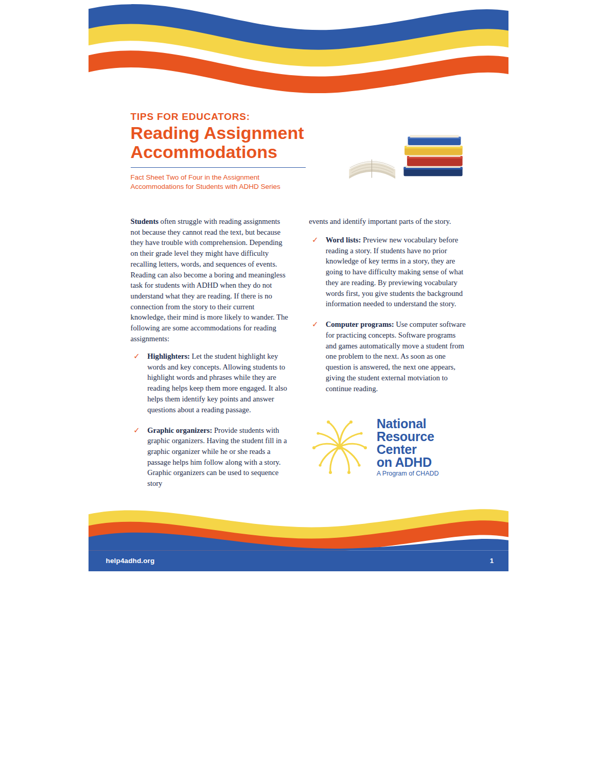Tips for Educators:
Reading Assignment
Accommodations
Fact Sheet Two of Four in the Assignment
Accommodations for Students with ADHD Series
Students often struggle with reading assignments not because they cannot read the text, but because they have trouble with comprehension. Depending on their grade level they might have difficulty recalling letters, words, and sequences of events. Reading can also become a boring and meaningless task for students with ADHD when they do not understand what they are reading. If there is no connection from the story to their current knowledge, their mind is more likely to wander. The following are some accommodations for reading assignments:
Highlighters: Let the student highlight key words and key concepts. Allowing students to highlight words and phrases while they are reading helps keep them more engaged. It also helps them identify key points and answer questions about a reading passage.
Graphic organizers: Provide students with graphic organizers. Having the student fill in a graphic organizer while he or she reads a passage helps him follow along with a story. Graphic organizers can be used to sequence story
events and identify important parts of the story.
Word lists: Preview new vocabulary before reading a story. If students have no prior knowledge of key terms in a story, they are going to have difficulty making sense of what they are reading. By previewing vocabulary words first, you give students the background information needed to understand the story.
Computer programs: Use computer software for practicing concepts. Software programs and games automatically move a student from one problem to the next. As soon as one question is answered, the next one appears, giving the student external motviation to continue reading.
National Resource Center on ADHD A Program of CHADD
help4adhd.org 1